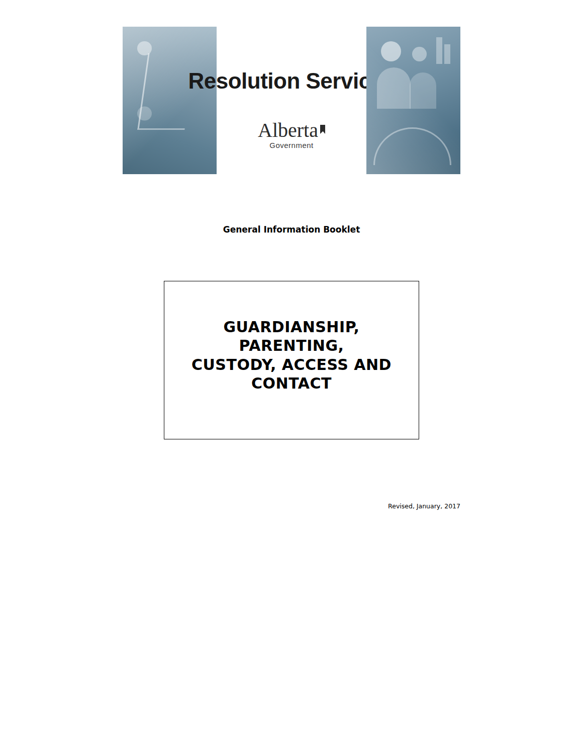Resolution Services
Alberta
Government
General Information Booklet
GUARDIANSHIP, PARENTING,
CUSTODY, ACCESS AND CONTACT
Revised, January, 2017